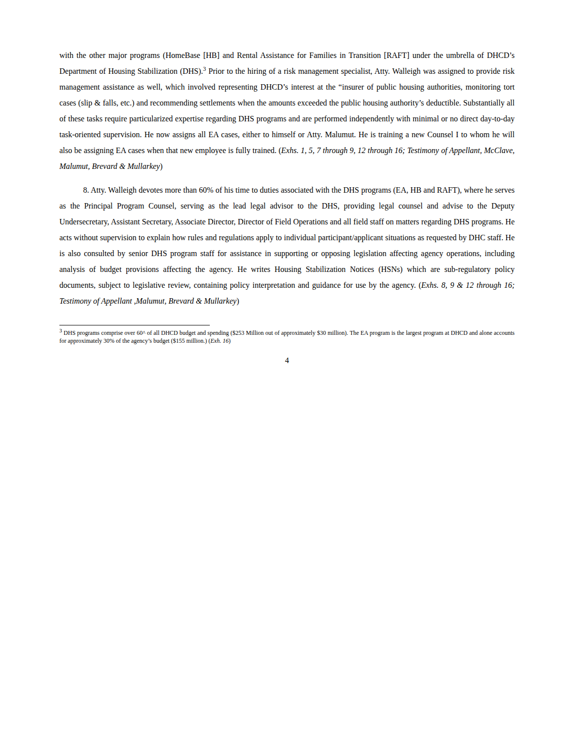with the other major programs (HomeBase [HB] and Rental Assistance for Families in Transition [RAFT] under the umbrella of DHCD’s Department of Housing Stabilization (DHS).3 Prior to the hiring of a risk management specialist, Atty. Walleigh was assigned to provide risk management assistance as well, which involved representing DHCD’s interest at the “insurer of public housing authorities, monitoring tort cases (slip & falls, etc.) and recommending settlements when the amounts exceeded the public housing authority’s deductible. Substantially all of these tasks require particularized expertise regarding DHS programs and are performed independently with minimal or no direct day-to-day task-oriented supervision. He now assigns all EA cases, either to himself or Atty. Malumut. He is training a new Counsel I to whom he will also be assigning EA cases when that new employee is fully trained. (Exhs. 1, 5, 7 through 9, 12 through 16; Testimony of Appellant, McClave, Malumut, Brevard & Mullarkey)
8. Atty. Walleigh devotes more than 60% of his time to duties associated with the DHS programs (EA, HB and RAFT), where he serves as the Principal Program Counsel, serving as the lead legal advisor to the DHS, providing legal counsel and advise to the Deputy Undersecretary, Assistant Secretary, Associate Director, Director of Field Operations and all field staff on matters regarding DHS programs. He acts without supervision to explain how rules and regulations apply to individual participant/applicant situations as requested by DHC staff. He is also consulted by senior DHS program staff for assistance in supporting or opposing legislation affecting agency operations, including analysis of budget provisions affecting the agency. He writes Housing Stabilization Notices (HSNs) which are sub-regulatory policy documents, subject to legislative review, containing policy interpretation and guidance for use by the agency. (Exhs. 8, 9 & 12 through 16; Testimony of Appellant ,Malumut, Brevard & Mullarkey)
3 DHS programs comprise over 60^ of all DHCD budget and spending ($253 Million out of approximately $30 million). The EA program is the largest program at DHCD and alone accounts for approximately 30% of the agency’s budget ($155 million.) (Exh. 16)
4